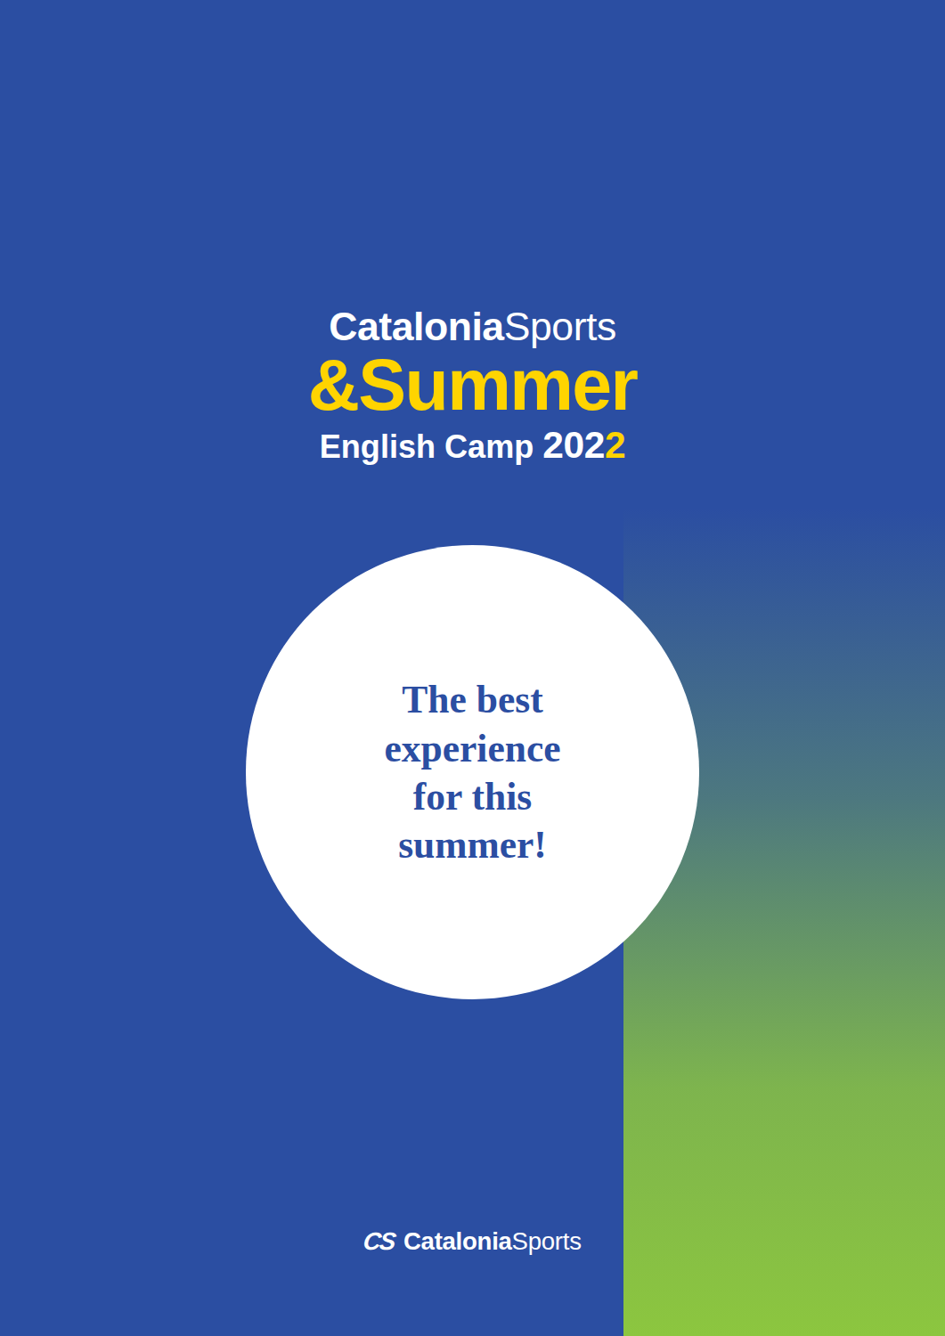Catalonia Sports
&Summer
English Camp 2022
The best
experience
for this
summer!
CS Catalonia Sports